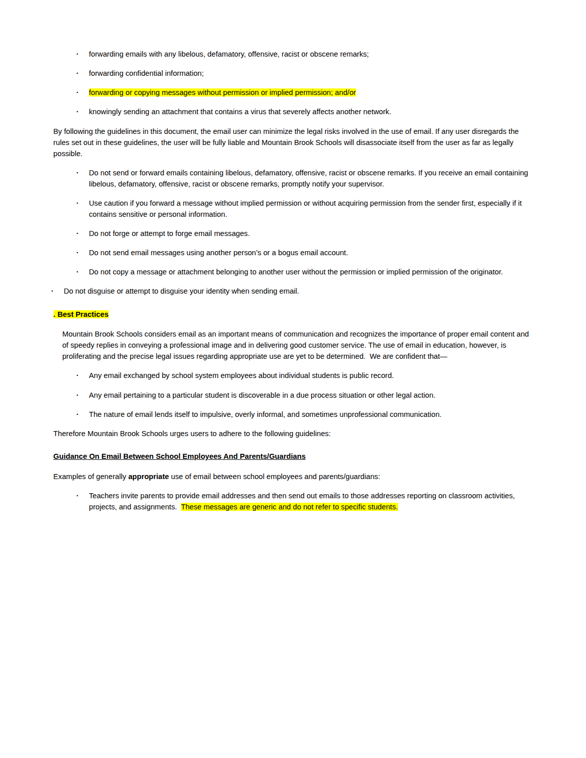forwarding emails with any libelous, defamatory, offensive, racist or obscene remarks;
forwarding confidential information;
forwarding or copying messages without permission or implied permission; and/or
knowingly sending an attachment that contains a virus that severely affects another network.
By following the guidelines in this document, the email user can minimize the legal risks involved in the use of email. If any user disregards the rules set out in these guidelines, the user will be fully liable and Mountain Brook Schools will disassociate itself from the user as far as legally possible.
Do not send or forward emails containing libelous, defamatory, offensive, racist or obscene remarks. If you receive an email containing libelous, defamatory, offensive, racist or obscene remarks, promptly notify your supervisor.
Use caution if you forward a message without implied permission or without acquiring permission from the sender first, especially if it contains sensitive or personal information.
Do not forge or attempt to forge email messages.
Do not send email messages using another person’s or a bogus email account.
Do not copy a message or attachment belonging to another user without the permission or implied permission of the originator.
Do not disguise or attempt to disguise your identity when sending email.
. Best Practices
Mountain Brook Schools considers email as an important means of communication and recognizes the importance of proper email content and of speedy replies in conveying a professional image and in delivering good customer service. The use of email in education, however, is proliferating and the precise legal issues regarding appropriate use are yet to be determined. We are confident that—
Any email exchanged by school system employees about individual students is public record.
Any email pertaining to a particular student is discoverable in a due process situation or other legal action.
The nature of email lends itself to impulsive, overly informal, and sometimes unprofessional communication.
Therefore Mountain Brook Schools urges users to adhere to the following guidelines:
Guidance On Email Between School Employees And Parents/Guardians
Examples of generally appropriate use of email between school employees and parents/guardians:
Teachers invite parents to provide email addresses and then send out emails to those addresses reporting on classroom activities, projects, and assignments. These messages are generic and do not refer to specific students.